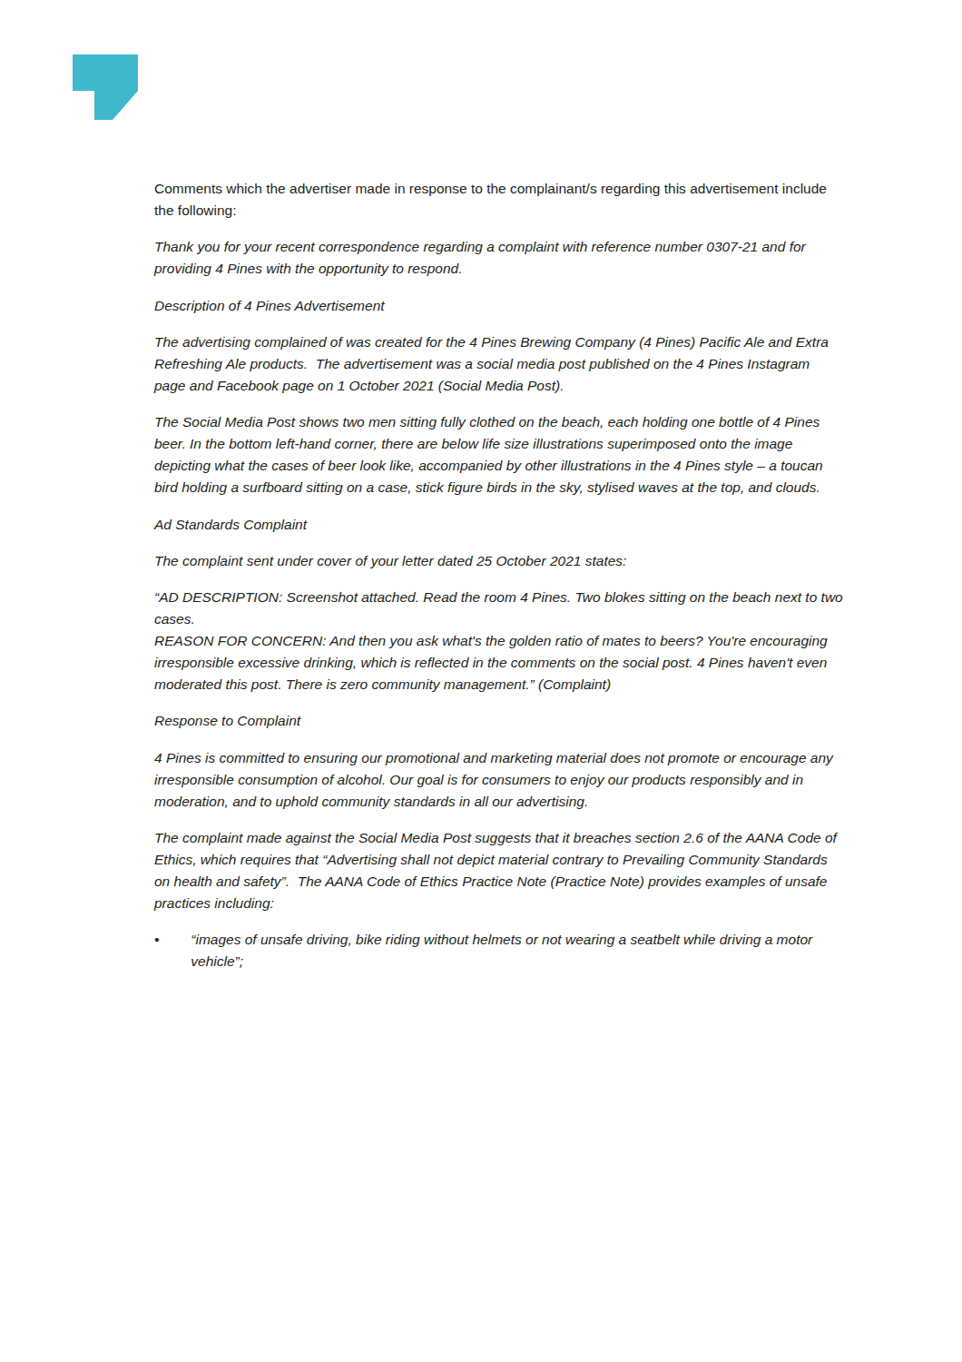Comments which the advertiser made in response to the complainant/s regarding this advertisement include the following:
Thank you for your recent correspondence regarding a complaint with reference number 0307-21 and for providing 4 Pines with the opportunity to respond.
Description of 4 Pines Advertisement
The advertising complained of was created for the 4 Pines Brewing Company (4 Pines) Pacific Ale and Extra Refreshing Ale products. The advertisement was a social media post published on the 4 Pines Instagram page and Facebook page on 1 October 2021 (Social Media Post).
The Social Media Post shows two men sitting fully clothed on the beach, each holding one bottle of 4 Pines beer. In the bottom left-hand corner, there are below life size illustrations superimposed onto the image depicting what the cases of beer look like, accompanied by other illustrations in the 4 Pines style – a toucan bird holding a surfboard sitting on a case, stick figure birds in the sky, stylised waves at the top, and clouds.
Ad Standards Complaint
The complaint sent under cover of your letter dated 25 October 2021 states:
“AD DESCRIPTION: Screenshot attached. Read the room 4 Pines. Two blokes sitting on the beach next to two cases.
REASON FOR CONCERN: And then you ask what's the golden ratio of mates to beers? You're encouraging irresponsible excessive drinking, which is reflected in the comments on the social post. 4 Pines haven't even moderated this post. There is zero community management.” (Complaint)
Response to Complaint
4 Pines is committed to ensuring our promotional and marketing material does not promote or encourage any irresponsible consumption of alcohol. Our goal is for consumers to enjoy our products responsibly and in moderation, and to uphold community standards in all our advertising.
The complaint made against the Social Media Post suggests that it breaches section 2.6 of the AANA Code of Ethics, which requires that “Advertising shall not depict material contrary to Prevailing Community Standards on health and safety”. The AANA Code of Ethics Practice Note (Practice Note) provides examples of unsafe practices including:
• “images of unsafe driving, bike riding without helmets or not wearing a seatbelt while driving a motor vehicle”;